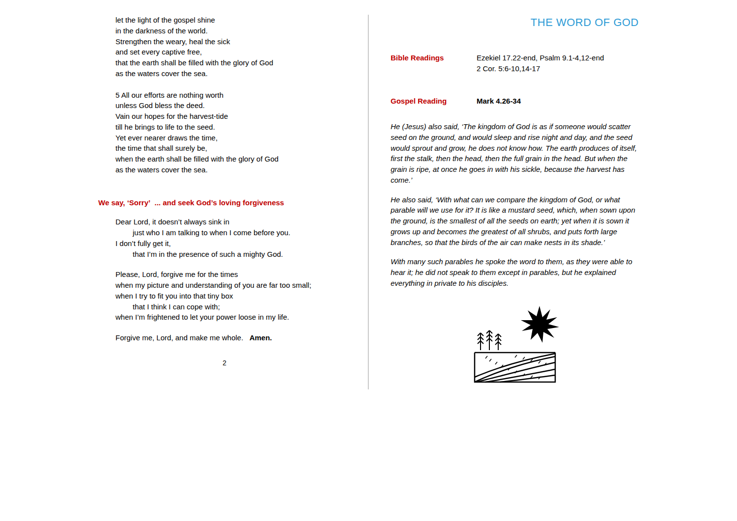let the light of the gospel shine
in the darkness of the world.
Strengthen the weary, heal the sick
and set every captive free,
that the earth shall be filled with the glory of God
as the waters cover the sea.
5 All our efforts are nothing worth
unless God bless the deed.
Vain our hopes for the harvest-tide
till he brings to life to the seed.
Yet ever nearer draws the time,
the time that shall surely be,
when the earth shall be filled with the glory of God
as the waters cover the sea.
We say, ‘Sorry’ ... and seek God’s loving forgiveness
Dear Lord, it doesn’t always sink in
just who I am talking to when I come before you.
I don’t fully get it,
that I’m in the presence of such a mighty God.
Please, Lord, forgive me for the times
when my picture and understanding of you are far too small;
when I try to fit you into that tiny box
that I think I can cope with;
when I’m frightened to let your power loose in my life.
Forgive me, Lord, and make me whole. Amen.
2
THE WORD OF GOD
Bible Readings
Ezekiel 17.22-end, Psalm 9.1-4,12-end
2 Cor. 5:6-10,14-17
Gospel Reading
Mark 4.26-34
He (Jesus) also said, ‘The kingdom of God is as if someone would scatter seed on the ground, and would sleep and rise night and day, and the seed would sprout and grow, he does not know how. The earth produces of itself, first the stalk, then the head, then the full grain in the head. But when the grain is ripe, at once he goes in with his sickle, because the harvest has come.’
He also said, ‘With what can we compare the kingdom of God, or what parable will we use for it? It is like a mustard seed, which, when sown upon the ground, is the smallest of all the seeds on earth; yet when it is sown it grows up and becomes the greatest of all shrubs, and puts forth large branches, so that the birds of the air can make nests in its shade.’
With many such parables he spoke the word to them, as they were able to hear it; he did not speak to them except in parables, but he explained everything in private to his disciples.